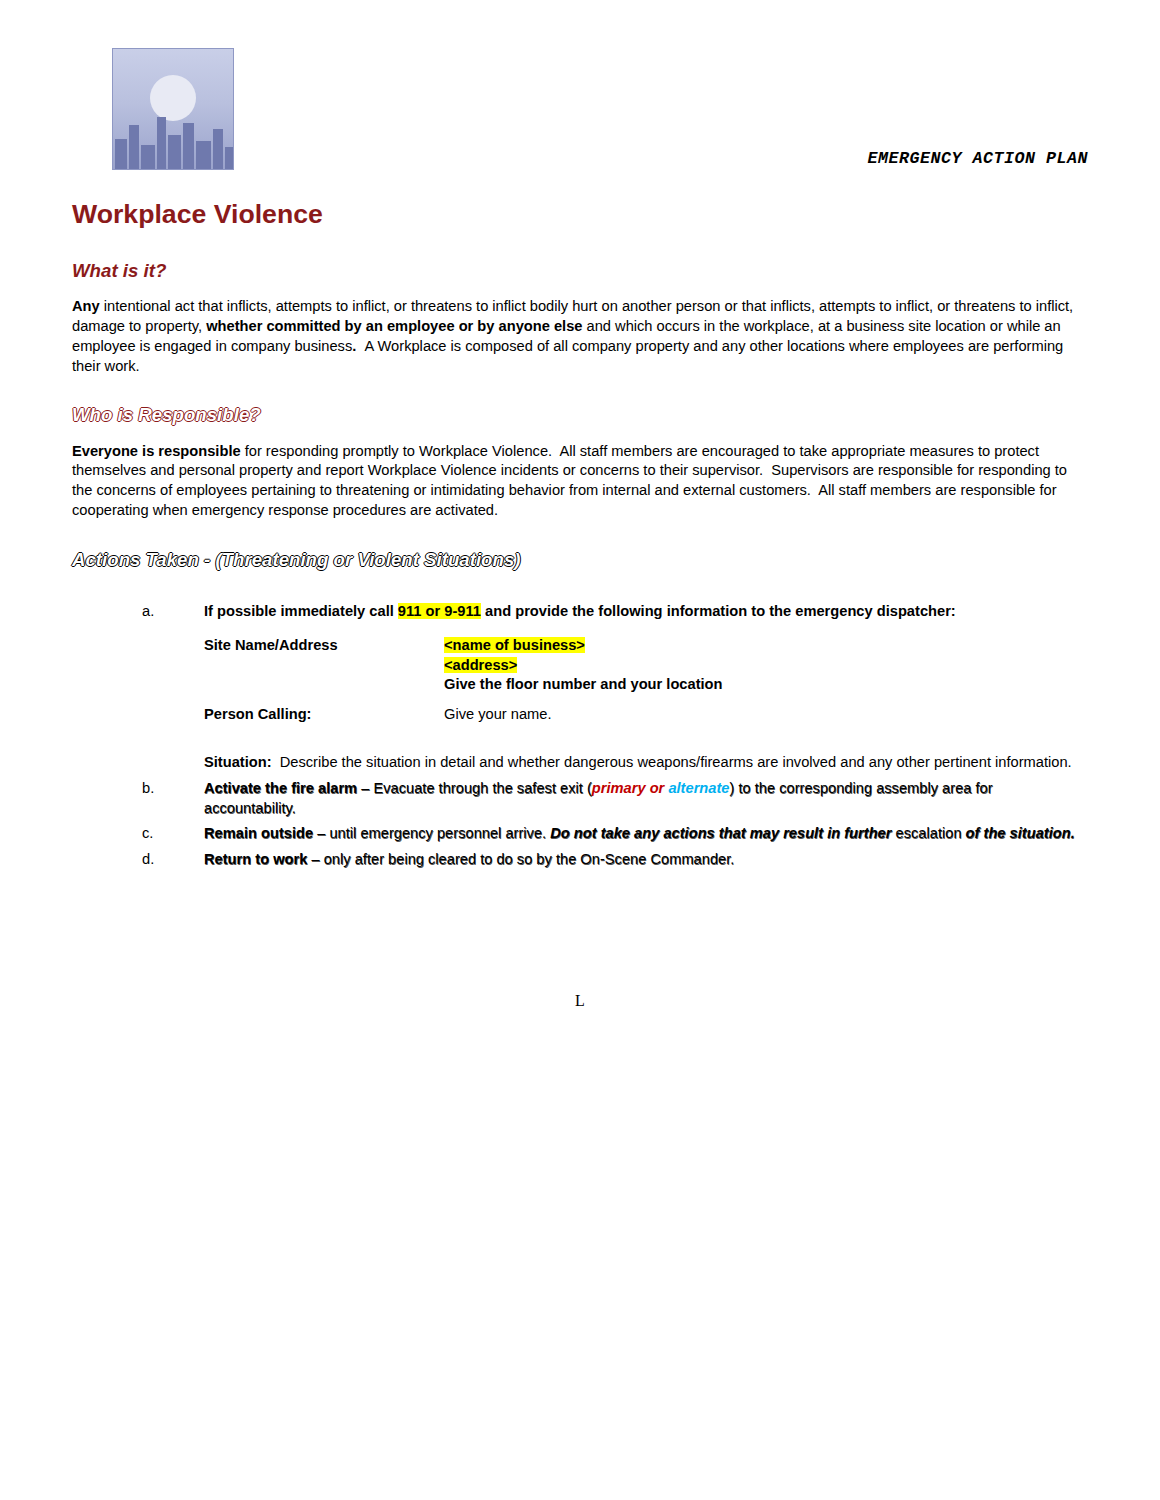EMERGENCY ACTION PLAN
Workplace Violence
What is it?
Any intentional act that inflicts, attempts to inflict, or threatens to inflict bodily hurt on another person or that inflicts, attempts to inflict, or threatens to inflict, damage to property, whether committed by an employee or by anyone else and which occurs in the workplace, at a business site location or while an employee is engaged in company business. A Workplace is composed of all company property and any other locations where employees are performing their work.
Who is Responsible?
Everyone is responsible for responding promptly to Workplace Violence. All staff members are encouraged to take appropriate measures to protect themselves and personal property and report Workplace Violence incidents or concerns to their supervisor. Supervisors are responsible for responding to the concerns of employees pertaining to threatening or intimidating behavior from internal and external customers. All staff members are responsible for cooperating when emergency response procedures are activated.
Actions Taken - (Threatening or Violent Situations)
a. If possible immediately call 911 or 9-911 and provide the following information to the emergency dispatcher:
| Site Name/Address | <name of business> <address> Give the floor number and your location |
| Person Calling: | Give your name. |
Situation: Describe the situation in detail and whether dangerous weapons/firearms are involved and any other pertinent information.
b. Activate the fire alarm – Evacuate through the safest exit (primary or alternate) to the corresponding assembly area for accountability.
c. Remain outside – until emergency personnel arrive. Do not take any actions that may result in further escalation of the situation.
d. Return to work – only after being cleared to do so by the On-Scene Commander.
L